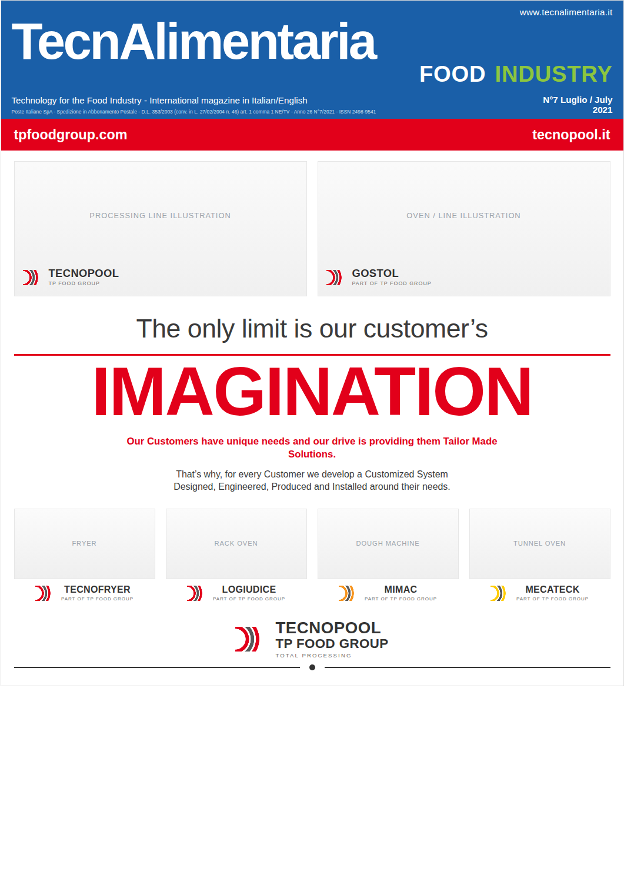www.tecnalimentaria.it
Tecn Alimentaria
FOOD INDUSTRY
Technology for the Food Industry - International magazine in Italian/English
Poste Italiane SpA - Spedizione in Abbonamento Postale - D.L. 353/2003 (conv. in L. 27/02/2004 n. 46) art. 1 comma 1 NE/TV - Anno 26 N°7/2021 - ISSN 2498-9541
N°7 Luglio / July
2021
tpfoodgroup.com tecnopool.it
Processing line illustration
TECNOPOOL
TP Food Group
Oven / line illustration
GOSTOL
Part of TP Food Group
The only limit is our customer’s
IMAGINATION
Our Customers have unique needs and our drive is providing them Tailor Made Solutions.
That’s why, for every Customer we develop a Customized System
Designed, Engineered, Produced and Installed around their needs.
Fryer
TECNOFRYER
Part of TP Food Group
Rack oven
LOGIUDICE
Part of TP Food Group
Dough machine
MIMAC
Part of TP Food Group
Tunnel oven
MECATECK
Part of TP Food Group
TECNOPOOL
TP FOOD GROUP
Total Processing